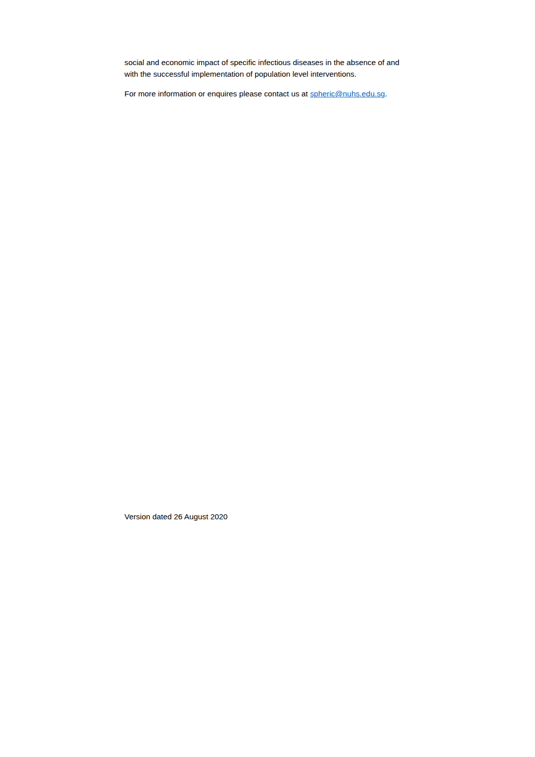social and economic impact of specific infectious diseases in the absence of and with the successful implementation of population level interventions.
For more information or enquires please contact us at spheric@nuhs.edu.sg.
Version dated 26 August 2020